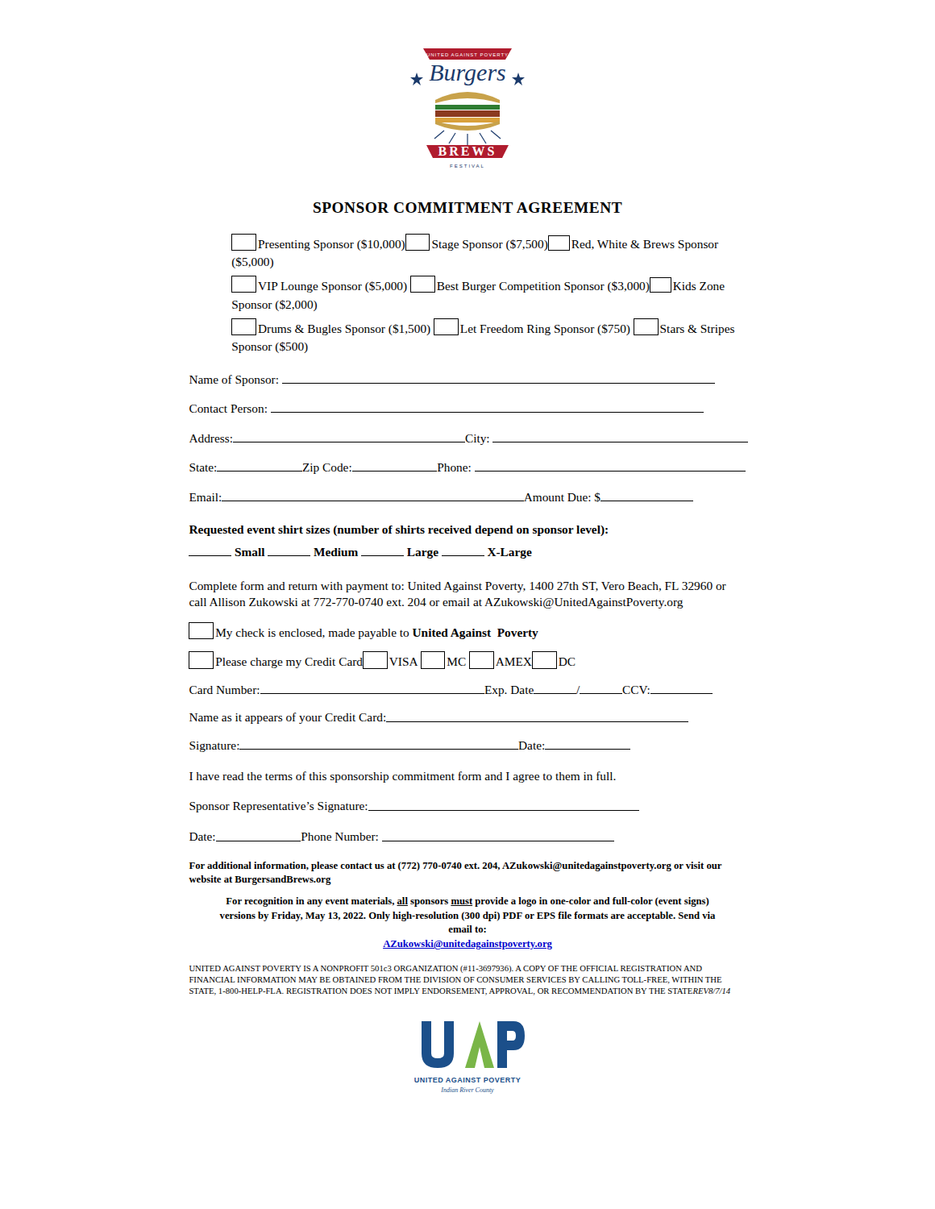UNITED AGAINST POVERTY Burgers BREWS FESTIVAL
SPONSOR COMMITMENT AGREEMENT
Presenting Sponsor ($10,000) Stage Sponsor ($7,500) Red, White & Brews Sponsor ($5,000)
VIP Lounge Sponsor ($5,000) Best Burger Competition Sponsor ($3,000) Kids Zone Sponsor ($2,000)
Drums & Bugles Sponsor ($1,500) Let Freedom Ring Sponsor ($750) Stars & Stripes Sponsor ($500)
Name of Sponsor:
Contact Person:
Address: City:
State: Zip Code: Phone:
Email: Amount Due: $
Requested event shirt sizes (number of shirts received depend on sponsor level):
Small Medium Large X-Large
Complete form and return with payment to: United Against Poverty, 1400 27th ST, Vero Beach, FL 32960 or call Allison Zukowski at 772-770-0740 ext. 204 or email at AZukowski@UnitedAgainstPoverty.org
My check is enclosed, made payable to United Against Poverty
Please charge my Credit Card VISA MC AMEX DC
Card Number: Exp. Date / CCV:
Name as it appears of your Credit Card:
Signature: Date:
I have read the terms of this sponsorship commitment form and I agree to them in full.
Sponsor Representative’s Signature:
Date: Phone Number:
For additional information, please contact us at (772) 770-0740 ext. 204, AZukowski@unitedagainstpoverty.org or visit our website at BurgersandBrews.org
For recognition in any event materials, all sponsors must provide a logo in one-color and full-color (event signs) versions by Friday, May 13, 2022. Only high-resolution (300 dpi) PDF or EPS file formats are acceptable. Send via email to:
AZukowski@unitedagainstpoverty.org
UNITED AGAINST POVERTY IS A NONPROFIT 501c3 ORGANIZATION (#11-3697936). A COPY OF THE OFFICIAL REGISTRATION AND FINANCIAL INFORMATION MAY BE OBTAINED FROM THE DIVISION OF CONSUMER SERVICES BY CALLING TOLL-FREE, WITHIN THE STATE, 1-800-HELP-FLA. REGISTRATION DOES NOT IMPLY ENDORSEMENT, APPROVAL, OR RECOMMENDATION BY THE STATEREV8/7/14
UNITED AGAINST POVERTY Indian River County